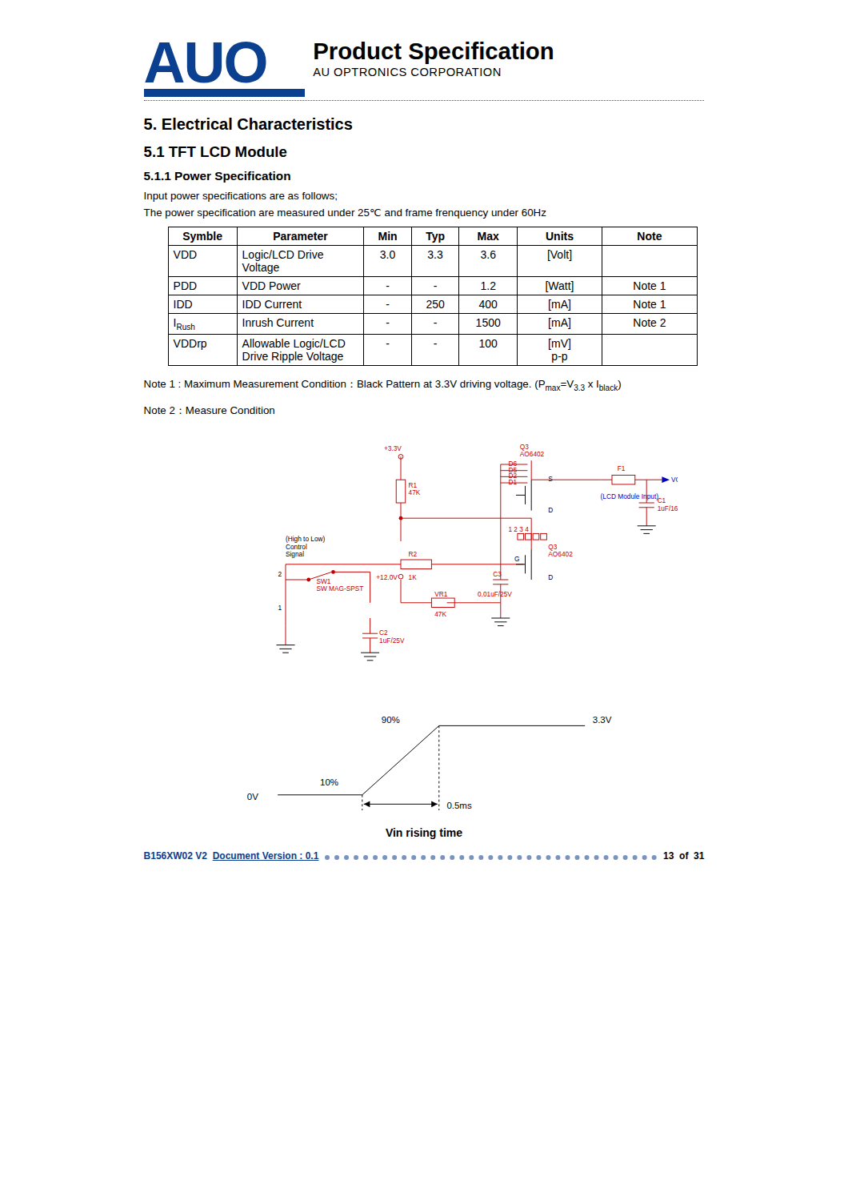AUO
Product Specification
AU OPTRONICS CORPORATION
5. Electrical Characteristics
5.1 TFT LCD Module
5.1.1 Power Specification
Input power specifications are as follows;
The power specification are measured under 25℃ and frame frenquency under 60Hz
| Symble | Parameter | Min | Typ | Max | Units | Note |
| --- | --- | --- | --- | --- | --- | --- |
| VDD | Logic/LCD Drive Voltage | 3.0 | 3.3 | 3.6 | [Volt] | |
| PDD | VDD Power | - | - | 1.2 | [Watt] | Note 1 |
| IDD | IDD Current | - | 250 | 400 | [mA] | Note 1 |
| I Rush | Inrush Current | - | - | 1500 | [mA] | Note 2 |
| VDDrp | Allowable Logic/LCD Drive Ripple Voltage | - | - | 100 | [mV] p-p | |
Note 1 : Maximum Measurement Condition：Black Pattern at 3.3V driving voltage. (Pmax=V3.3 x Iblack)
Note 2：Measure Condition
+3.3V R1 47K Q3 AO6402 D6 D5 D2 D1 S D F1 VCC (LCD Module Input) C1 1uF/16V (High to Low) Control Signal R2 1K G Q3 AO6402 D C3 0.01uF/25V VR1 47K +12.0V SW1 SW MAG-SPST 2 1 C2 1uF/25V 1 2 3 4
0.5ms 90% 10% 0V 3.3V
Vin rising time
B156XW02 V2 Document Version : 0.1
13 of 31